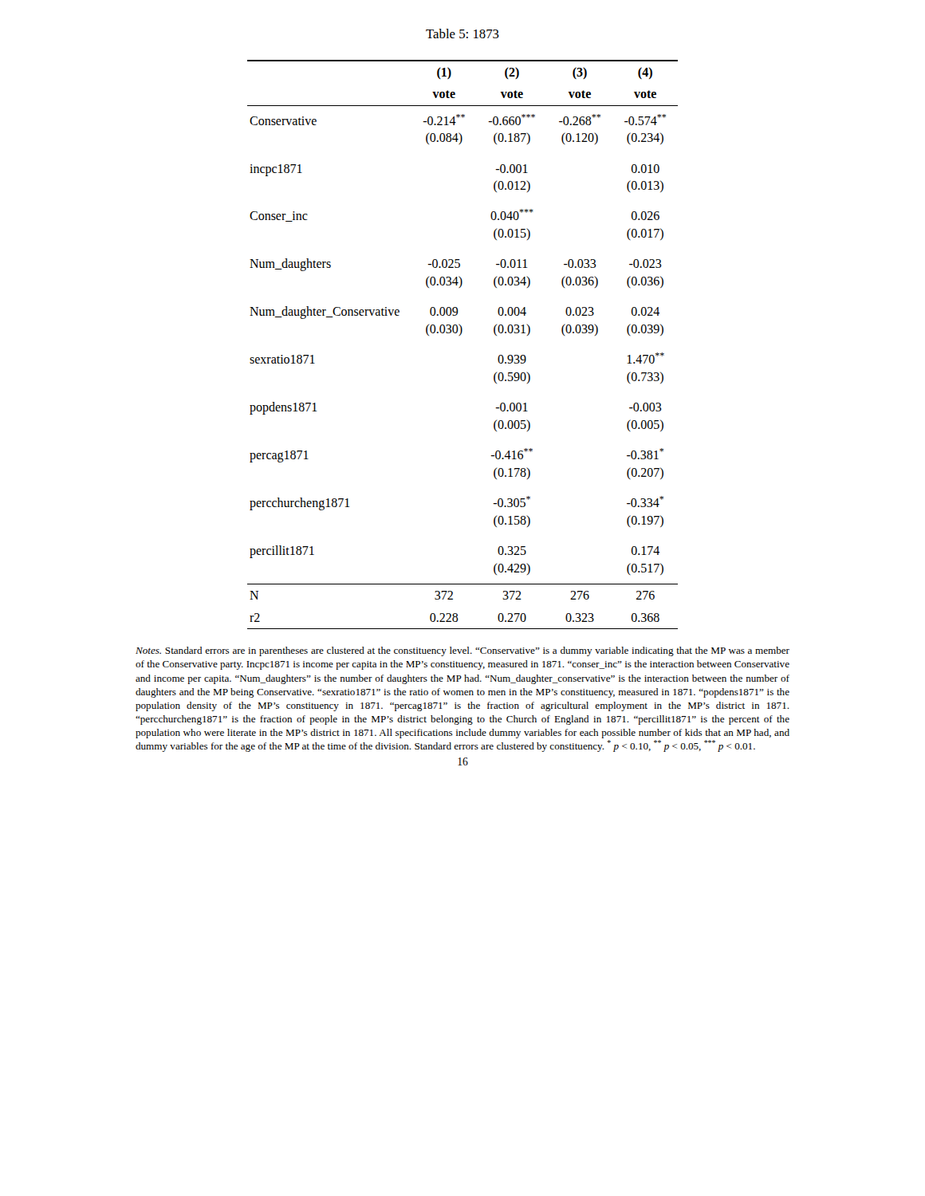Table 5: 1873
| | (1) | (2) | (3) | (4) |
| --- | --- | --- | --- | --- |
| | vote | vote | vote | vote |
| Conservative | -0.214 ** | -0.660 *** | -0.268 ** | -0.574 ** |
| | (0.084) | (0.187) | (0.120) | (0.234) |
| incpc1871 | | -0.001 | | 0.010 |
| | | (0.012) | | (0.013) |
| Conser_inc | | 0.040 *** | | 0.026 |
| | | (0.015) | | (0.017) |
| Num_daughters | -0.025 | -0.011 | -0.033 | -0.023 |
| | (0.034) | (0.034) | (0.036) | (0.036) |
| Num_daughter_Conservative | 0.009 | 0.004 | 0.023 | 0.024 |
| | (0.030) | (0.031) | (0.039) | (0.039) |
| sexratio1871 | | 0.939 | | 1.470 ** |
| | | (0.590) | | (0.733) |
| popdens1871 | | -0.001 | | -0.003 |
| | | (0.005) | | (0.005) |
| percag1871 | | -0.416 ** | | -0.381 * |
| | | (0.178) | | (0.207) |
| percchurcheng1871 | | -0.305 * | | -0.334 * |
| | | (0.158) | | (0.197) |
| percillit1871 | | 0.325 | | 0.174 |
| | | (0.429) | | (0.517) |
| N | 372 | 372 | 276 | 276 |
| r2 | 0.228 | 0.270 | 0.323 | 0.368 |
Notes. Standard errors are in parentheses are clustered at the constituency level. “Conservative” is a dummy variable indicating that the MP was a member of the Conservative party. Incpc1871 is income per capita in the MP’s constituency, measured in 1871. “conser_inc” is the interaction between Conservative and income per capita. “Num_daughters” is the number of daughters the MP had. “Num_daughter_conservative” is the interaction between the number of daughters and the MP being Conservative. “sexratio1871” is the ratio of women to men in the MP’s constituency, measured in 1871. “popdens1871” is the population density of the MP’s constituency in 1871. “percag1871” is the fraction of agricultural employment in the MP’s district in 1871. “percchurcheng1871” is the fraction of people in the MP’s district belonging to the Church of England in 1871. “percillit1871” is the percent of the population who were literate in the MP’s district in 1871. All specifications include dummy variables for each possible number of kids that an MP had, and dummy variables for the age of the MP at the time of the division. Standard errors are clustered by constituency. * p < 0.10, ** p < 0.05, *** p < 0.01.
16